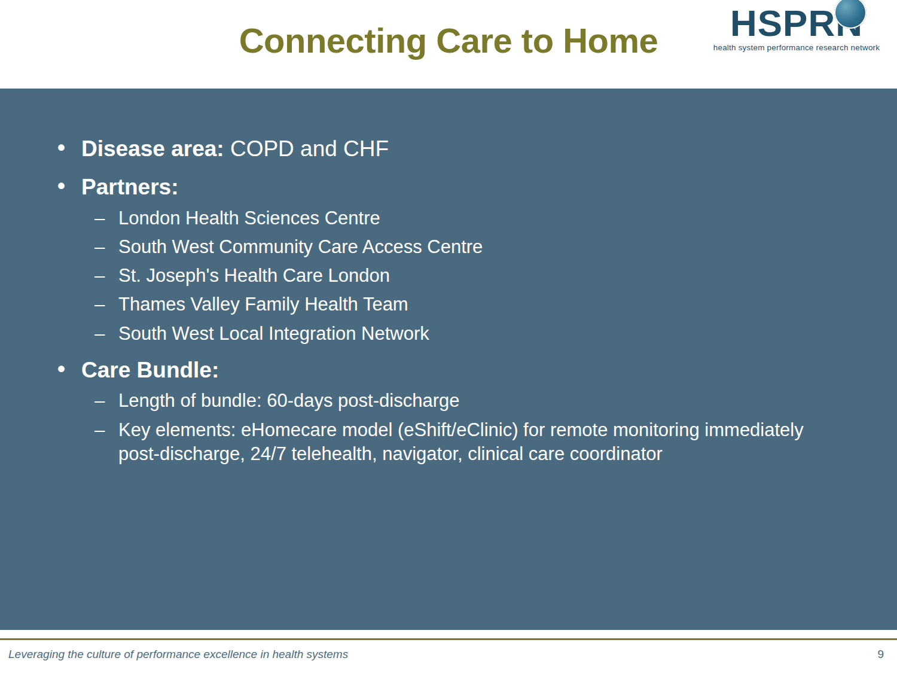Connecting Care to Home
HSPRN
health system performance research network
Disease area: COPD and CHF
Partners:
London Health Sciences Centre
South West Community Care Access Centre
St. Joseph's Health Care London
Thames Valley Family Health Team
South West Local Integration Network
Care Bundle:
Length of bundle: 60-days post-discharge
Key elements: eHomecare model (eShift/eClinic) for remote monitoring immediately post-discharge, 24/7 telehealth, navigator, clinical care coordinator
Leveraging the culture of performance excellence in health systems
9